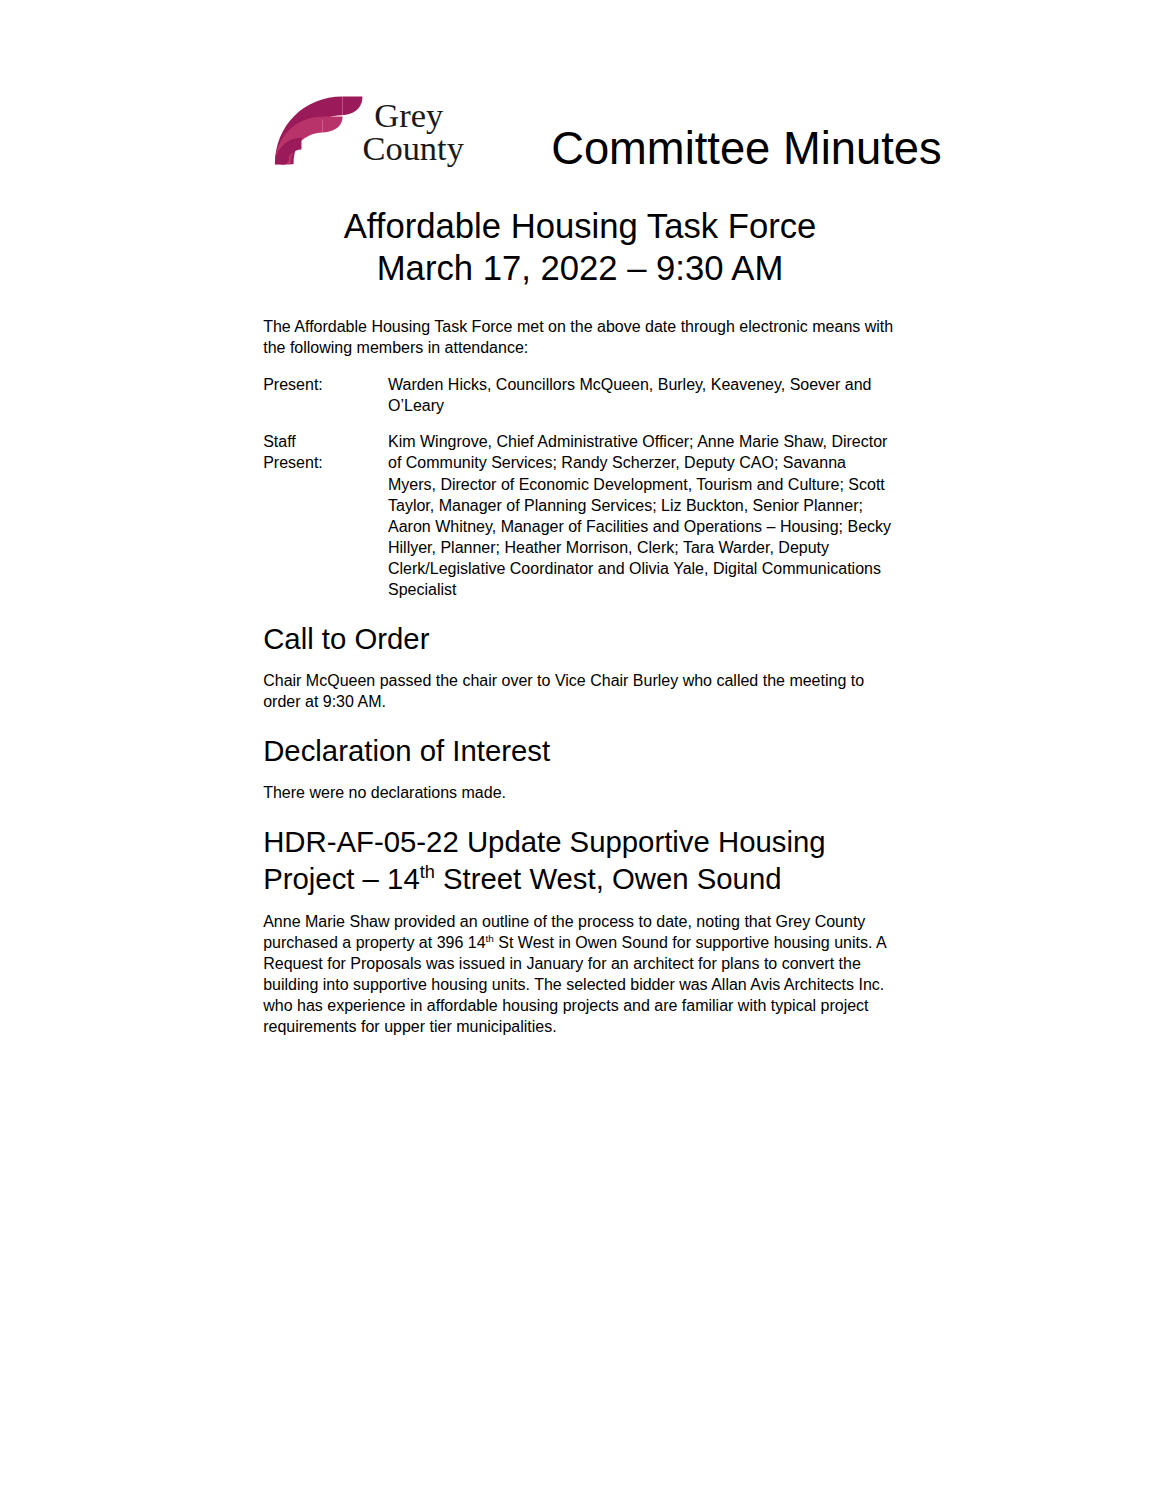Grey County
Committee Minutes
Affordable Housing Task Force
March 17, 2022 – 9:30 AM
The Affordable Housing Task Force met on the above date through electronic means with the following members in attendance:
Present:
Warden Hicks, Councillors McQueen, Burley, Keaveney, Soever and O’Leary
Staff
Present:
Kim Wingrove, Chief Administrative Officer; Anne Marie Shaw, Director of Community Services; Randy Scherzer, Deputy CAO; Savanna Myers, Director of Economic Development, Tourism and Culture; Scott Taylor, Manager of Planning Services; Liz Buckton, Senior Planner; Aaron Whitney, Manager of Facilities and Operations – Housing; Becky Hillyer, Planner; Heather Morrison, Clerk; Tara Warder, Deputy Clerk/Legislative Coordinator and Olivia Yale, Digital Communications Specialist
Call to Order
Chair McQueen passed the chair over to Vice Chair Burley who called the meeting to order at 9:30 AM.
Declaration of Interest
There were no declarations made.
HDR-AF-05-22 Update Supportive Housing Project – 14th Street West, Owen Sound
Anne Marie Shaw provided an outline of the process to date, noting that Grey County purchased a property at 396 14th St West in Owen Sound for supportive housing units. A Request for Proposals was issued in January for an architect for plans to convert the building into supportive housing units. The selected bidder was Allan Avis Architects Inc. who has experience in affordable housing projects and are familiar with typical project requirements for upper tier municipalities.